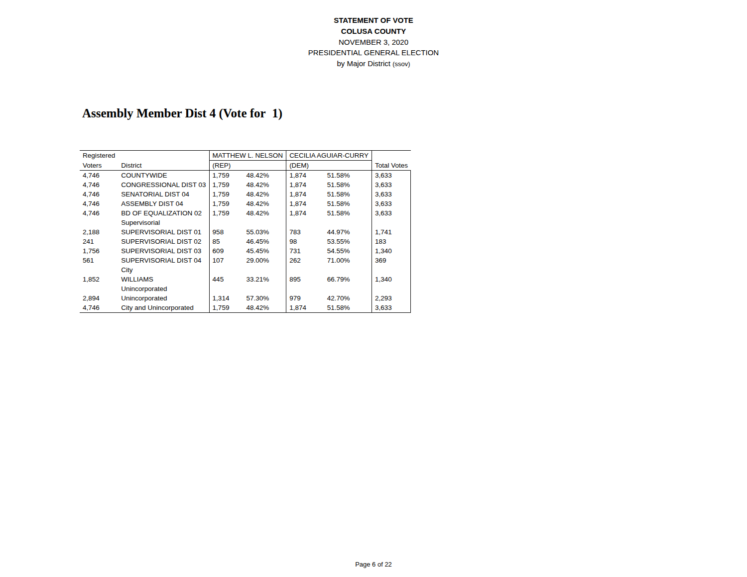STATEMENT OF VOTE
COLUSA COUNTY
NOVEMBER 3, 2020
PRESIDENTIAL GENERAL ELECTION
by Major District (ssov)
Assembly Member Dist 4 (Vote for 1)
| Registered | | MATTHEW L. NELSON | CECILIA AGUIAR-CURRY | |
| Voters | District | (REP) | (DEM) | Total Votes |
| 4,746 | COUNTYWIDE | 1,759 | 48.42% | 1,874 | 51.58% | 3,633 |
| 4,746 | CONGRESSIONAL DIST 03 | 1,759 | 48.42% | 1,874 | 51.58% | 3,633 |
| 4,746 | SENATORIAL DIST 04 | 1,759 | 48.42% | 1,874 | 51.58% | 3,633 |
| 4,746 | ASSEMBLY DIST 04 | 1,759 | 48.42% | 1,874 | 51.58% | 3,633 |
| 4,746 | BD OF EQUALIZATION 02 | 1,759 | 48.42% | 1,874 | 51.58% | 3,633 |
| | Supervisorial | | | | | |
| 2,188 | SUPERVISORIAL DIST 01 | 958 | 55.03% | 783 | 44.97% | 1,741 |
| 241 | SUPERVISORIAL DIST 02 | 85 | 46.45% | 98 | 53.55% | 183 |
| 1,756 | SUPERVISORIAL DIST 03 | 609 | 45.45% | 731 | 54.55% | 1,340 |
| 561 | SUPERVISORIAL DIST 04 | 107 | 29.00% | 262 | 71.00% | 369 |
| | City | | | | | |
| 1,852 | WILLIAMS | 445 | 33.21% | 895 | 66.79% | 1,340 |
| | Unincorporated | | | | | |
| 2,894 | Unincorporated | 1,314 | 57.30% | 979 | 42.70% | 2,293 |
| 4,746 | City and Unincorporated | 1,759 | 48.42% | 1,874 | 51.58% | 3,633 |
Page 6 of 22